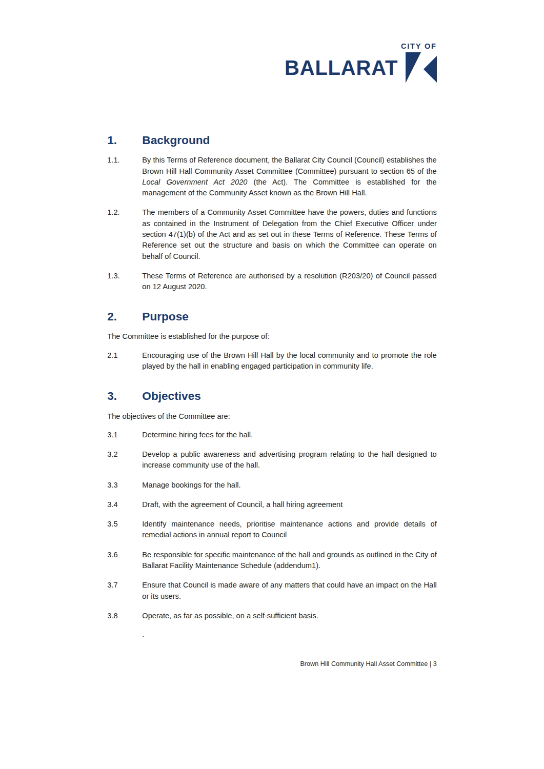CITY OF BALLARAT
1. Background
1.1. By this Terms of Reference document, the Ballarat City Council (Council) establishes the Brown Hill Hall Community Asset Committee (Committee) pursuant to section 65 of the Local Government Act 2020 (the Act). The Committee is established for the management of the Community Asset known as the Brown Hill Hall.
1.2. The members of a Community Asset Committee have the powers, duties and functions as contained in the Instrument of Delegation from the Chief Executive Officer under section 47(1)(b) of the Act and as set out in these Terms of Reference. These Terms of Reference set out the structure and basis on which the Committee can operate on behalf of Council.
1.3. These Terms of Reference are authorised by a resolution (R203/20) of Council passed on 12 August 2020.
2. Purpose
The Committee is established for the purpose of:
2.1 Encouraging use of the Brown Hill Hall by the local community and to promote the role played by the hall in enabling engaged participation in community life.
3. Objectives
The objectives of the Committee are:
3.1 Determine hiring fees for the hall.
3.2 Develop a public awareness and advertising program relating to the hall designed to increase community use of the hall.
3.3 Manage bookings for the hall.
3.4 Draft, with the agreement of Council, a hall hiring agreement
3.5 Identify maintenance needs, prioritise maintenance actions and provide details of remedial actions in annual report to Council
3.6 Be responsible for specific maintenance of the hall and grounds as outlined in the City of Ballarat Facility Maintenance Schedule (addendum1).
3.7 Ensure that Council is made aware of any matters that could have an impact on the Hall or its users.
3.8 Operate, as far as possible, on a self-sufficient basis.
.
Brown Hill Community Hall Asset Committee | 3